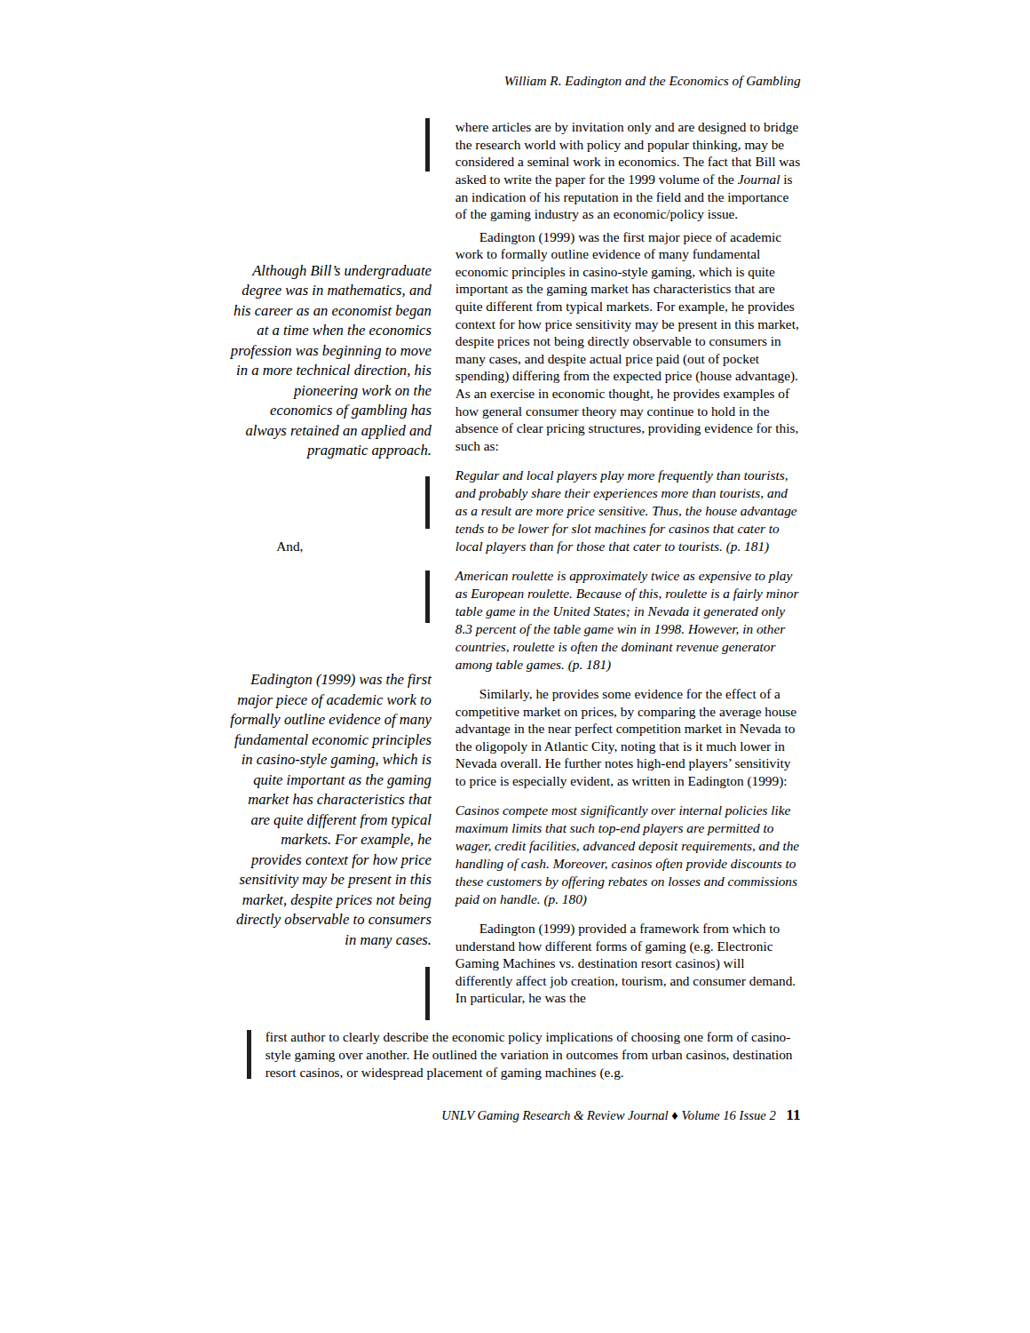William R. Eadington and the Economics of Gambling
Although Bill’s undergraduate degree was in mathematics, and his career as an economist began at a time when the economics profession was beginning to move in a more technical direction, his pioneering work on the economics of gambling has always retained an applied and pragmatic approach.
And,
Eadington (1999) was the first major piece of academic work to formally outline evidence of many fundamental economic principles in casino-style gaming, which is quite important as the gaming market has characteristics that are quite different from typical markets. For example, he provides context for how price sensitivity may be present in this market, despite prices not being directly observable to consumers in many cases.
where articles are by invitation only and are designed to bridge the research world with policy and popular thinking, may be considered a seminal work in economics. The fact that Bill was asked to write the paper for the 1999 volume of the Journal is an indication of his reputation in the field and the importance of the gaming industry as an economic/policy issue.
Eadington (1999) was the first major piece of academic work to formally outline evidence of many fundamental economic principles in casino-style gaming, which is quite important as the gaming market has characteristics that are quite different from typical markets. For example, he provides context for how price sensitivity may be present in this market, despite prices not being directly observable to consumers in many cases, and despite actual price paid (out of pocket spending) differing from the expected price (house advantage). As an exercise in economic thought, he provides examples of how general consumer theory may continue to hold in the absence of clear pricing structures, providing evidence for this, such as:
Regular and local players play more frequently than tourists, and probably share their experiences more than tourists, and as a result are more price sensitive. Thus, the house advantage tends to be lower for slot machines for casinos that cater to local players than for those that cater to tourists. (p. 181)
American roulette is approximately twice as expensive to play as European roulette. Because of this, roulette is a fairly minor table game in the United States; in Nevada it generated only 8.3 percent of the table game win in 1998. However, in other countries, roulette is often the dominant revenue generator among table games. (p. 181)
Similarly, he provides some evidence for the effect of a competitive market on prices, by comparing the average house advantage in the near perfect competition market in Nevada to the oligopoly in Atlantic City, noting that is it much lower in Nevada overall. He further notes high-end players’ sensitivity to price is especially evident, as written in Eadington (1999):
Casinos compete most significantly over internal policies like maximum limits that such top-end players are permitted to wager, credit facilities, advanced deposit requirements, and the handling of cash. Moreover, casinos often provide discounts to these customers by offering rebates on losses and commissions paid on handle. (p. 180)
Eadington (1999) provided a framework from which to understand how different forms of gaming (e.g. Electronic Gaming Machines vs. destination resort casinos) will differently affect job creation, tourism, and consumer demand. In particular, he was the
first author to clearly describe the economic policy implications of choosing one form of casino-style gaming over another. He outlined the variation in outcomes from urban casinos, destination resort casinos, or widespread placement of gaming machines (e.g.
UNLV Gaming Research & Review Journal ♦ Volume 16 Issue 211